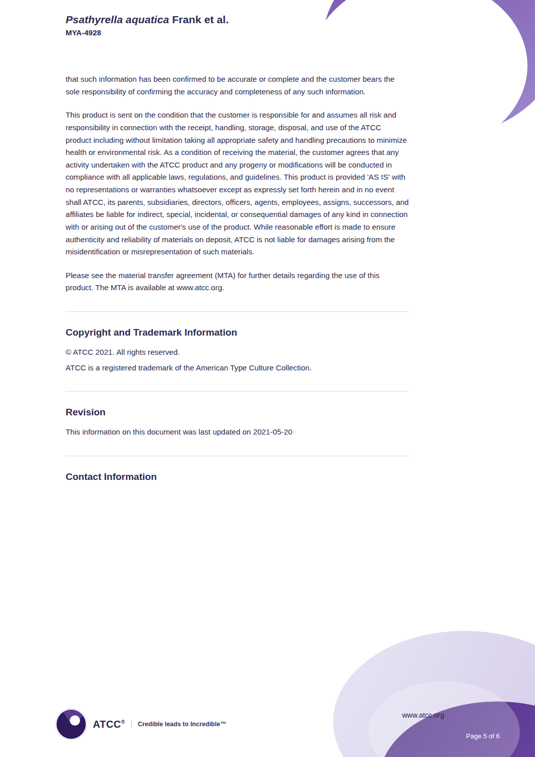Psathyrella aquatica Frank et al.
MYA-4928
Product Sheet
that such information has been confirmed to be accurate or complete and the customer bears the sole responsibility of confirming the accuracy and completeness of any such information.
This product is sent on the condition that the customer is responsible for and assumes all risk and responsibility in connection with the receipt, handling, storage, disposal, and use of the ATCC product including without limitation taking all appropriate safety and handling precautions to minimize health or environmental risk. As a condition of receiving the material, the customer agrees that any activity undertaken with the ATCC product and any progeny or modifications will be conducted in compliance with all applicable laws, regulations, and guidelines. This product is provided 'AS IS' with no representations or warranties whatsoever except as expressly set forth herein and in no event shall ATCC, its parents, subsidiaries, directors, officers, agents, employees, assigns, successors, and affiliates be liable for indirect, special, incidental, or consequential damages of any kind in connection with or arising out of the customer's use of the product. While reasonable effort is made to ensure authenticity and reliability of materials on deposit, ATCC is not liable for damages arising from the misidentification or misrepresentation of such materials.
Please see the material transfer agreement (MTA) for further details regarding the use of this product. The MTA is available at www.atcc.org.
Copyright and Trademark Information
© ATCC 2021. All rights reserved.
ATCC is a registered trademark of the American Type Culture Collection.
Revision
This information on this document was last updated on 2021-05-20
Contact Information
ATCC® Credible leads to Incredible™
www.atcc.org
Page 5 of 6